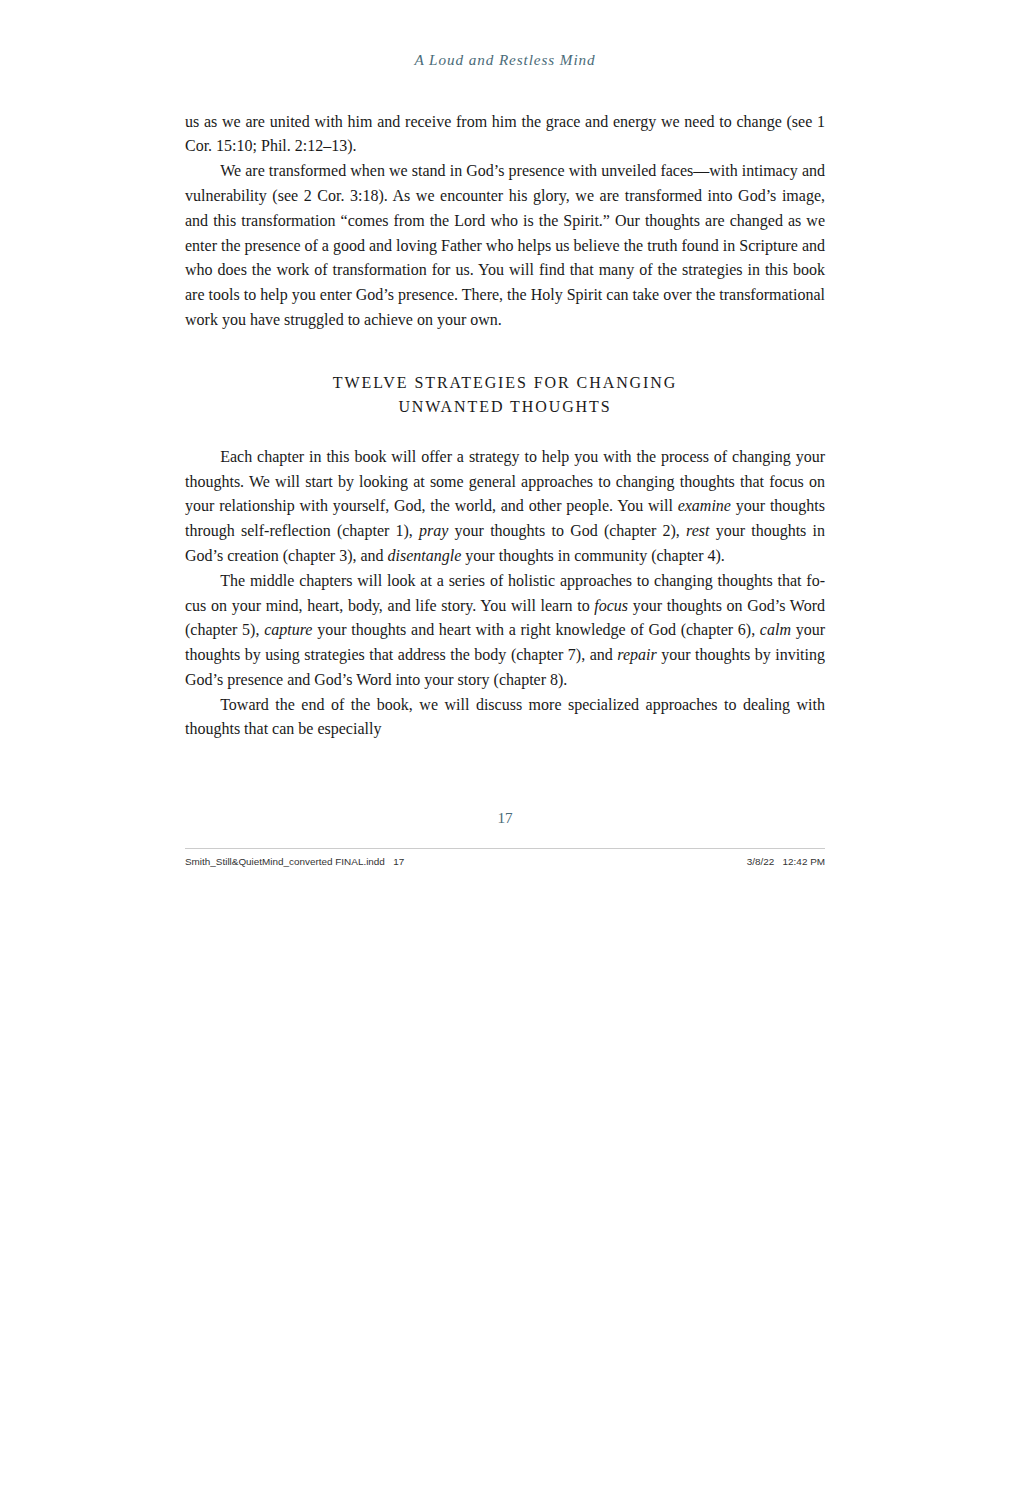A Loud and Restless Mind
us as we are united with him and receive from him the grace and energy we need to change (see 1 Cor. 15:10; Phil. 2:12–13).
We are transformed when we stand in God’s presence with unveiled faces—with intimacy and vulnerability (see 2 Cor. 3:18). As we encounter his glory, we are transformed into God’s image, and this transformation “comes from the Lord who is the Spirit.” Our thoughts are changed as we enter the presence of a good and loving Father who helps us believe the truth found in Scripture and who does the work of transformation for us. You will find that many of the strategies in this book are tools to help you enter God’s presence. There, the Holy Spirit can take over the transformational work you have struggled to achieve on your own.
Twelve Strategies for Changing
Unwanted Thoughts
Each chapter in this book will offer a strategy to help you with the process of changing your thoughts. We will start by looking at some general approaches to changing thoughts that focus on your relationship with yourself, God, the world, and other people. You will examine your thoughts through self-reflection (chapter 1), pray your thoughts to God (chapter 2), rest your thoughts in God’s creation (chapter 3), and disentangle your thoughts in community (chapter 4).
The middle chapters will look at a series of holistic approaches to changing thoughts that focus on your mind, heart, body, and life story. You will learn to focus your thoughts on God’s Word (chapter 5), capture your thoughts and heart with a right knowledge of God (chapter 6), calm your thoughts by using strategies that address the body (chapter 7), and repair your thoughts by inviting God’s presence and God’s Word into your story (chapter 8).
Toward the end of the book, we will discuss more specialized approaches to dealing with thoughts that can be especially
17
Smith_Still&QuietMind_converted FINAL.indd 17 3/8/22 12:42 PM